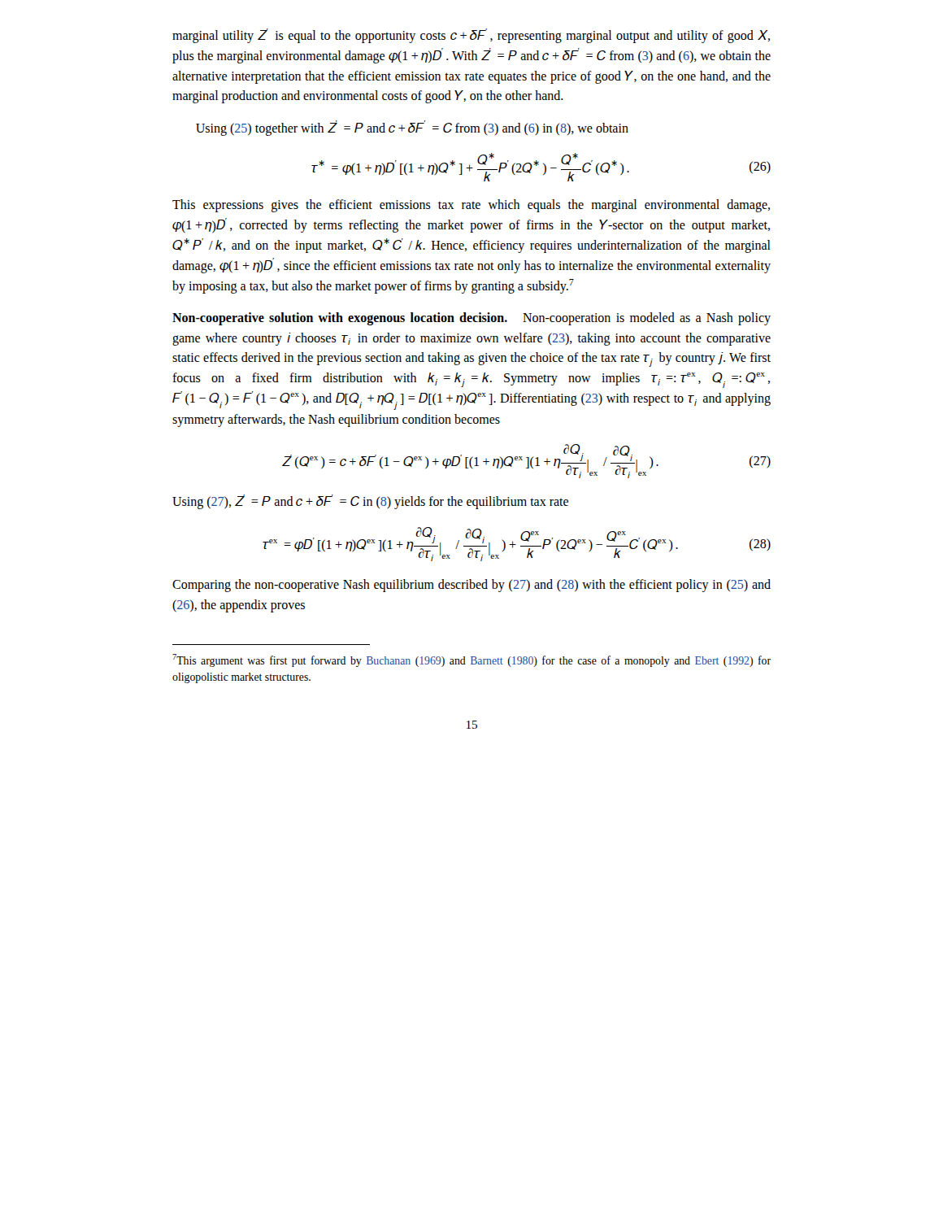marginal utility Z′ is equal to the opportunity costs c+δF′, representing marginal output and utility of good X, plus the marginal environmental damage φ(1+η)D′. With Z′=P and c+δF′=C from (3) and (6), we obtain the alternative interpretation that the efficient emission tax rate equates the price of good Y, on the one hand, and the marginal production and environmental costs of good Y, on the other hand.
Using (25) together with Z′=P and c+δF′=C from (3) and (6) in (8), we obtain
τ∗ = φ(1+η) D′ [(1+η)Q∗] + Q∗k P′(2Q∗) − Q∗k C′(Q∗) . (26)
This expressions gives the efficient emissions tax rate which equals the marginal environmental damage, φ(1+η)D′, corrected by terms reflecting the market power of firms in the Y-sector on the output market, Q∗P′/k, and on the input market, Q∗C′/k. Hence, efficiency requires underinternalization of the marginal damage, φ(1+η)D′, since the efficient emissions tax rate not only has to internalize the environmental externality by imposing a tax, but also the market power of firms by granting a subsidy.7
Non-cooperative solution with exogenous location decision. Non-cooperation is modeled as a Nash policy game where country i chooses τi in order to maximize own welfare (23), taking into account the comparative static effects derived in the previous section and taking as given the choice of the tax rate τj by country j. We first focus on a fixed firm distribution with ki=kj=k. Symmetry now implies τi=:τex, Qi=:Qex, F′(1−Qi)=F′(1−Qex), and D[Qi+ηQj]=D[(1+η)Qex]. Differentiating (23) with respect to τi and applying symmetry afterwards, the Nash equilibrium condition becomes
Z′(Qex) = c+δF′(1−Qex) + φD′ [(1+η)Qex] ( 1+η ∂Qj ∂τi |ex / ∂Qi ∂τi |ex ) . (27)
Using (27), Z′=P and c+δF′=C in (8) yields for the equilibrium tax rate
τex = φD′ [(1+η)Qex] ( 1+η ∂Qj ∂τi |ex / ∂Qi ∂τi |ex ) + Qexk P′(2Qex) − Qexk C′(Qex) . (28)
Comparing the non-cooperative Nash equilibrium described by (27) and (28) with the efficient policy in (25) and (26), the appendix proves
7This argument was first put forward by Buchanan (1969) and Barnett (1980) for the case of a monopoly and Ebert (1992) for oligopolistic market structures.
15